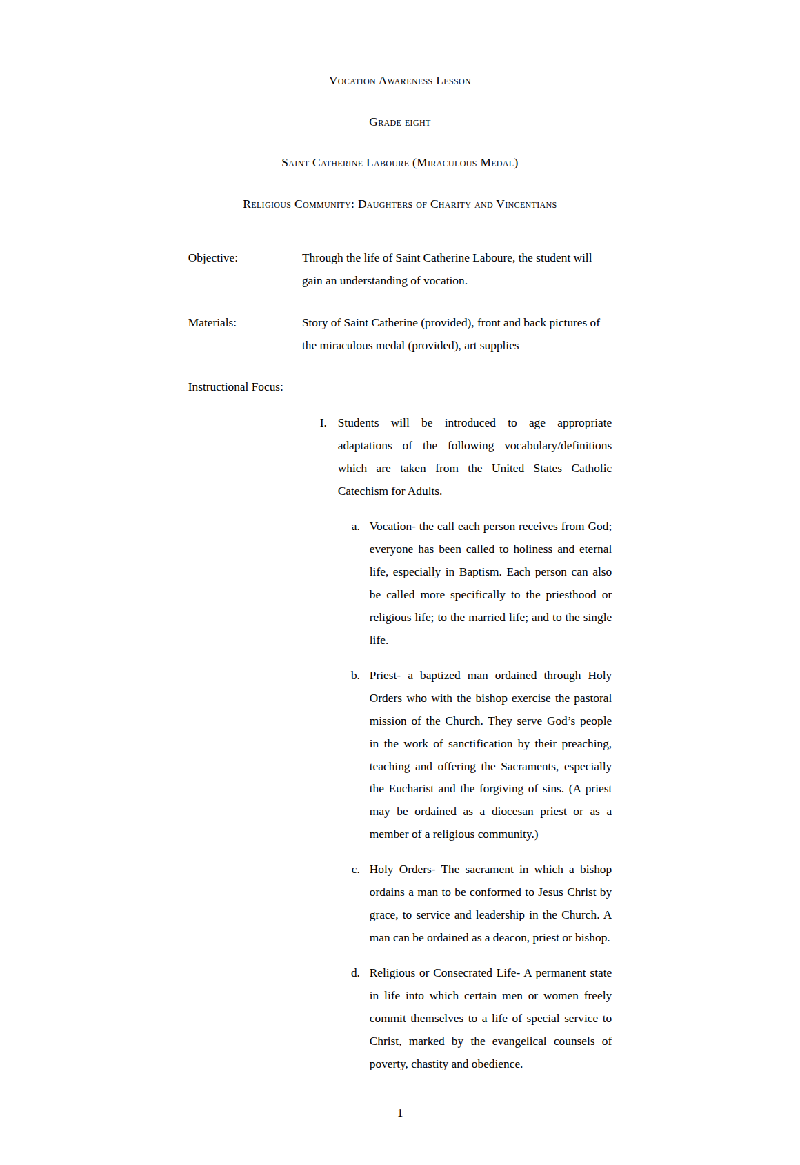Vocation Awareness Lesson
Grade eight
Saint Catherine Laboure (Miraculous Medal)
Religious Community: Daughters of Charity and Vincentians
Objective:
Through the life of Saint Catherine Laboure, the student will gain an understanding of vocation.
Materials:
Story of Saint Catherine (provided), front and back pictures of the miraculous medal (provided), art supplies
Instructional Focus:
Students will be introduced to age appropriate adaptations of the following vocabulary/definitions which are taken from the United States Catholic Catechism for Adults.
Vocation- the call each person receives from God; everyone has been called to holiness and eternal life, especially in Baptism. Each person can also be called more specifically to the priesthood or religious life; to the married life; and to the single life.
Priest- a baptized man ordained through Holy Orders who with the bishop exercise the pastoral mission of the Church. They serve God’s people in the work of sanctification by their preaching, teaching and offering the Sacraments, especially the Eucharist and the forgiving of sins. (A priest may be ordained as a diocesan priest or as a member of a religious community.)
Holy Orders- The sacrament in which a bishop ordains a man to be conformed to Jesus Christ by grace, to service and leadership in the Church. A man can be ordained as a deacon, priest or bishop.
Religious or Consecrated Life- A permanent state in life into which certain men or women freely commit themselves to a life of special service to Christ, marked by the evangelical counsels of poverty, chastity and obedience.
1